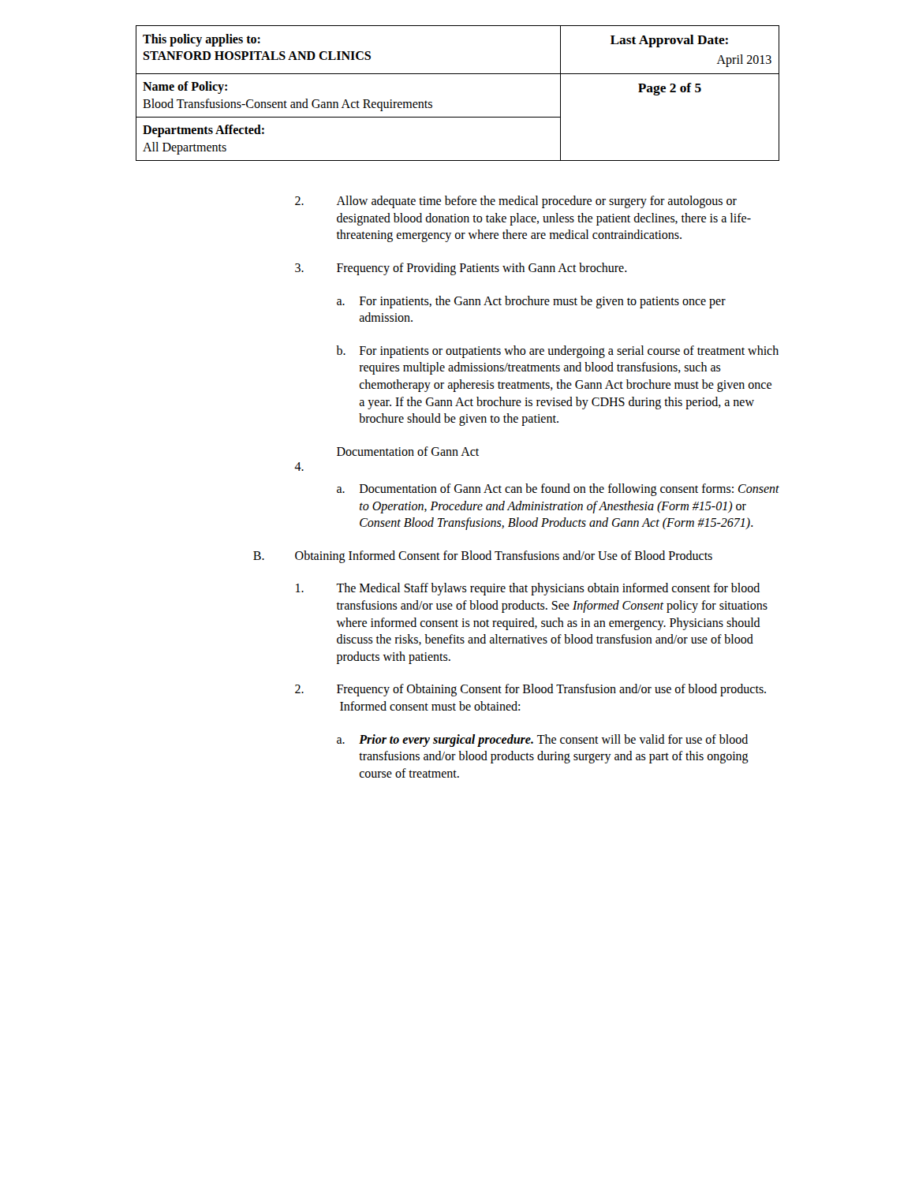| This policy applies to: Stanford Hospitals and Clinics | Last Approval Date: April 2013 |
| Name of Policy: Blood Transfusions-Consent and Gann Act Requirements | Page 2 of 5 |
| Departments Affected: All Departments |
2.
Allow adequate time before the medical procedure or surgery for autologous or designated blood donation to take place, unless the patient declines, there is a life-threatening emergency or where there are medical contraindications.
3.
Frequency of Providing Patients with Gann Act brochure.
a.
For inpatients, the Gann Act brochure must be given to patients once per admission.
b.
For inpatients or outpatients who are undergoing a serial course of treatment which requires multiple admissions/treatments and blood transfusions, such as chemotherapy or apheresis treatments, the Gann Act brochure must be given once a year. If the Gann Act brochure is revised by CDHS during this period, a new brochure should be given to the patient.
Documentation of Gann Act
4.
a.
Documentation of Gann Act can be found on the following consent forms: Consent to Operation, Procedure and Administration of Anesthesia (Form #15-01) or Consent Blood Transfusions, Blood Products and Gann Act (Form #15-2671).
B.
Obtaining Informed Consent for Blood Transfusions and/or Use of Blood Products
1.
The Medical Staff bylaws require that physicians obtain informed consent for blood transfusions and/or use of blood products. See Informed Consent policy for situations where informed consent is not required, such as in an emergency. Physicians should discuss the risks, benefits and alternatives of blood transfusion and/or use of blood products with patients.
2.
Frequency of Obtaining Consent for Blood Transfusion and/or use of blood products. Informed consent must be obtained:
a.
Prior to every surgical procedure. The consent will be valid for use of blood transfusions and/or blood products during surgery and as part of this ongoing course of treatment.